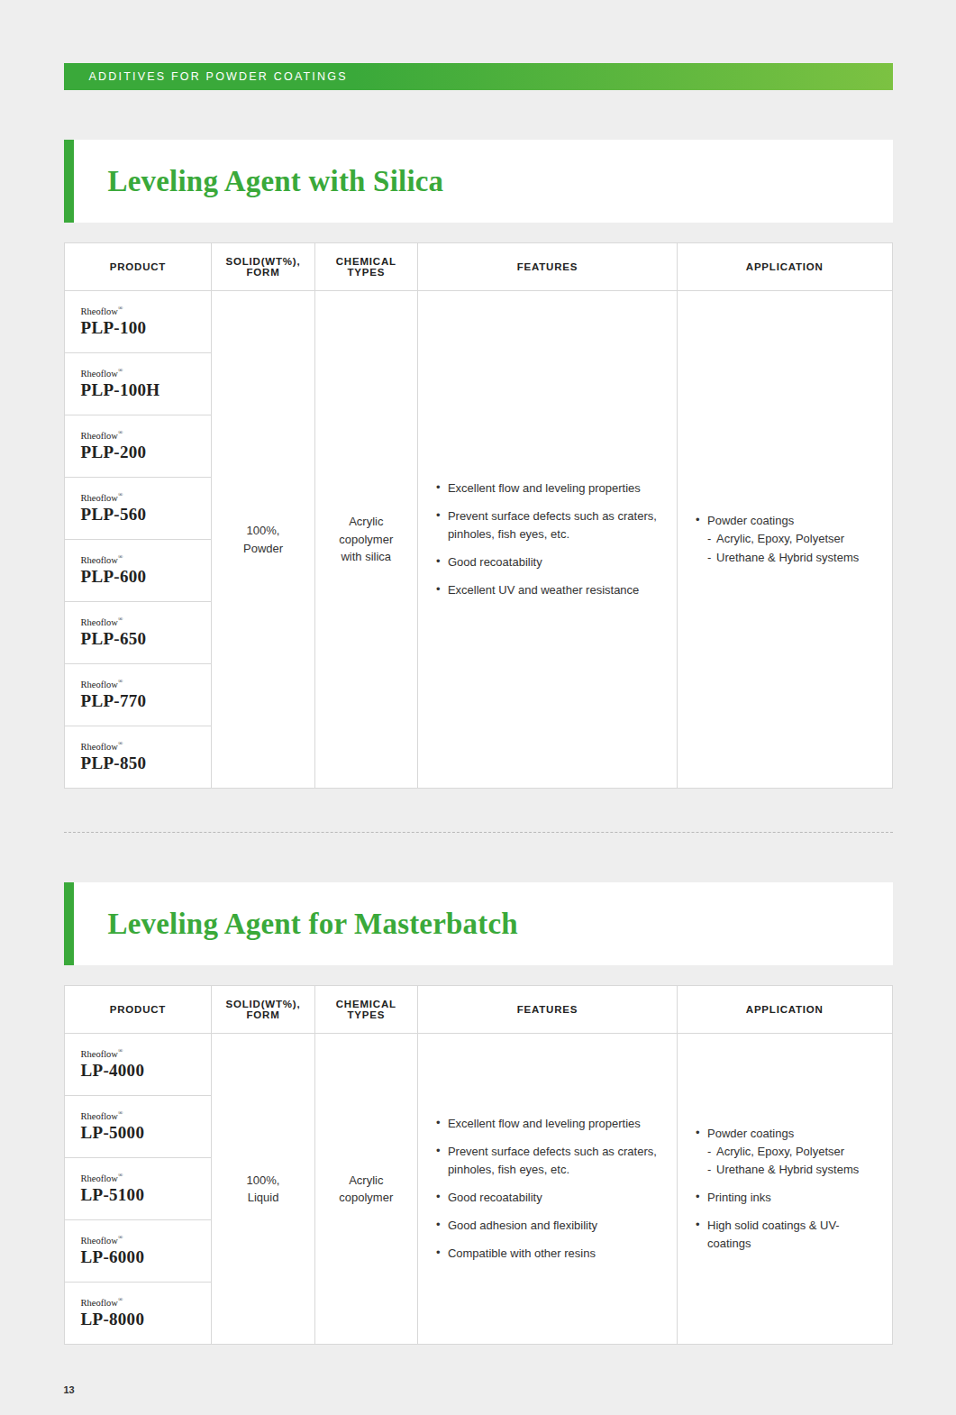ADDITIVES FOR POWDER COATINGS
Leveling Agent with Silica
| PRODUCT | SOLID(WT%), FORM | CHEMICAL TYPES | FEATURES | APPLICATION |
| --- | --- | --- | --- | --- |
| Rheoflow ® PLP-100 | 100%, Powder | Acrylic copolymer with silica | Excellent flow and leveling properties Prevent surface defects such as craters, pinholes, fish eyes, etc. Good recoatability Excellent UV and weather resistance | Powder coatings Acrylic, Epoxy, Polyetser Urethane & Hybrid systems |
| Rheoflow ® PLP-100H |
| Rheoflow ® PLP-200 |
| Rheoflow ® PLP-560 |
| Rheoflow ® PLP-600 |
| Rheoflow ® PLP-650 |
| Rheoflow ® PLP-770 |
| Rheoflow ® PLP-850 |
Leveling Agent for Masterbatch
| PRODUCT | SOLID(WT%), FORM | CHEMICAL TYPES | FEATURES | APPLICATION |
| --- | --- | --- | --- | --- |
| Rheoflow ® LP-4000 | 100%, Liquid | Acrylic copolymer | Excellent flow and leveling properties Prevent surface defects such as craters, pinholes, fish eyes, etc. Good recoatability Good adhesion and flexibility Compatible with other resins | Powder coatings Acrylic, Epoxy, Polyetser Urethane & Hybrid systems Printing inks High solid coatings & UV-coatings |
| Rheoflow ® LP-5000 |
| Rheoflow ® LP-5100 |
| Rheoflow ® LP-6000 |
| Rheoflow ® LP-8000 |
13